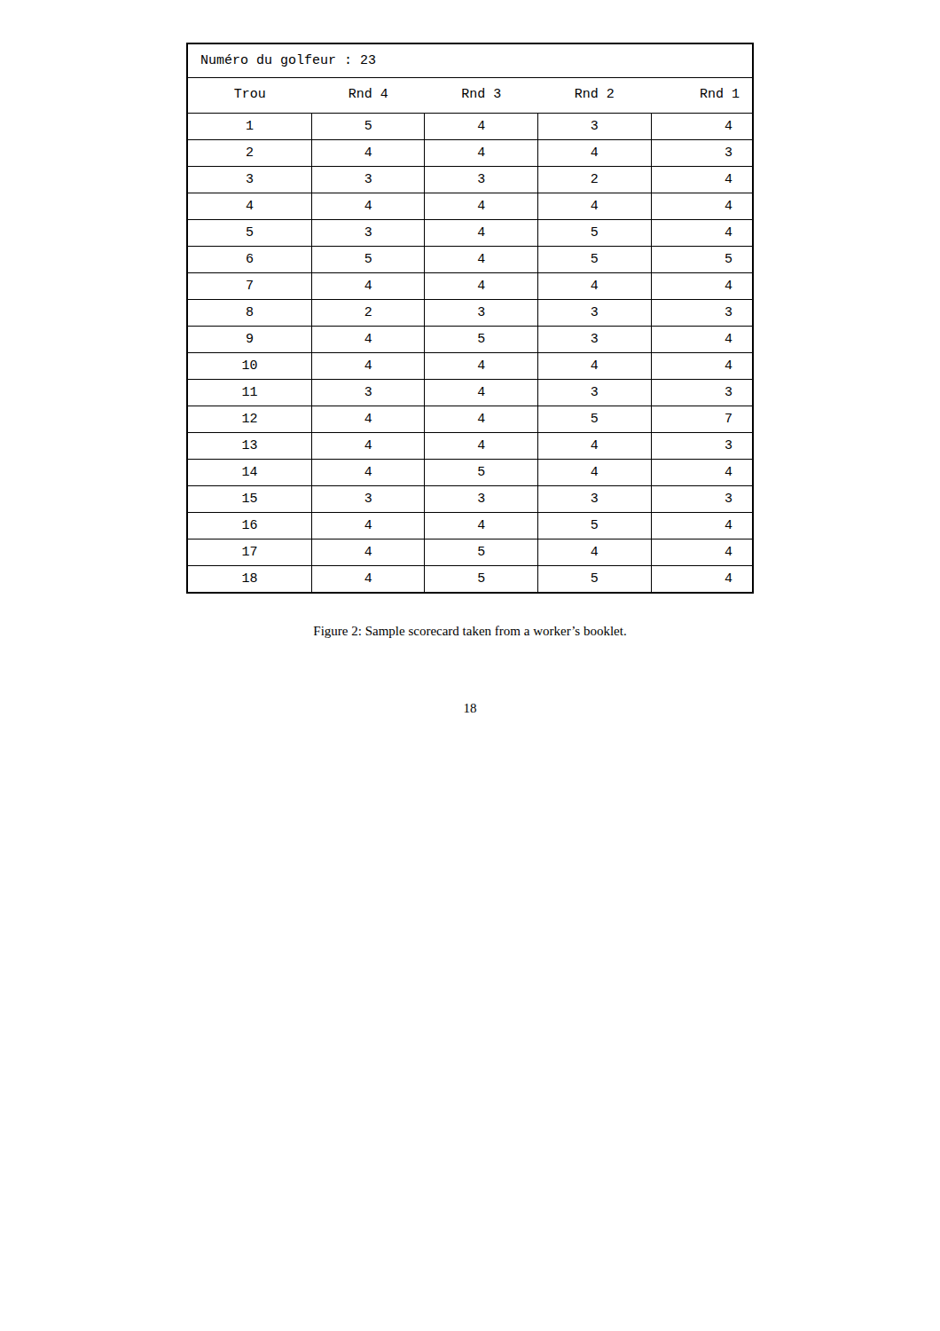| Numéro du golfeur : 23 |
| Trou | Rnd 4 | Rnd 3 | Rnd 2 | Rnd 1 |
| 1 | 5 | 4 | 3 | 4 |
| 2 | 4 | 4 | 4 | 3 |
| 3 | 3 | 3 | 2 | 4 |
| 4 | 4 | 4 | 4 | 4 |
| 5 | 3 | 4 | 5 | 4 |
| 6 | 5 | 4 | 5 | 5 |
| 7 | 4 | 4 | 4 | 4 |
| 8 | 2 | 3 | 3 | 3 |
| 9 | 4 | 5 | 3 | 4 |
| 10 | 4 | 4 | 4 | 4 |
| 11 | 3 | 4 | 3 | 3 |
| 12 | 4 | 4 | 5 | 7 |
| 13 | 4 | 4 | 4 | 3 |
| 14 | 4 | 5 | 4 | 4 |
| 15 | 3 | 3 | 3 | 3 |
| 16 | 4 | 4 | 5 | 4 |
| 17 | 4 | 5 | 4 | 4 |
| 18 | 4 | 5 | 5 | 4 |
Figure 2: Sample scorecard taken from a worker’s booklet.
18